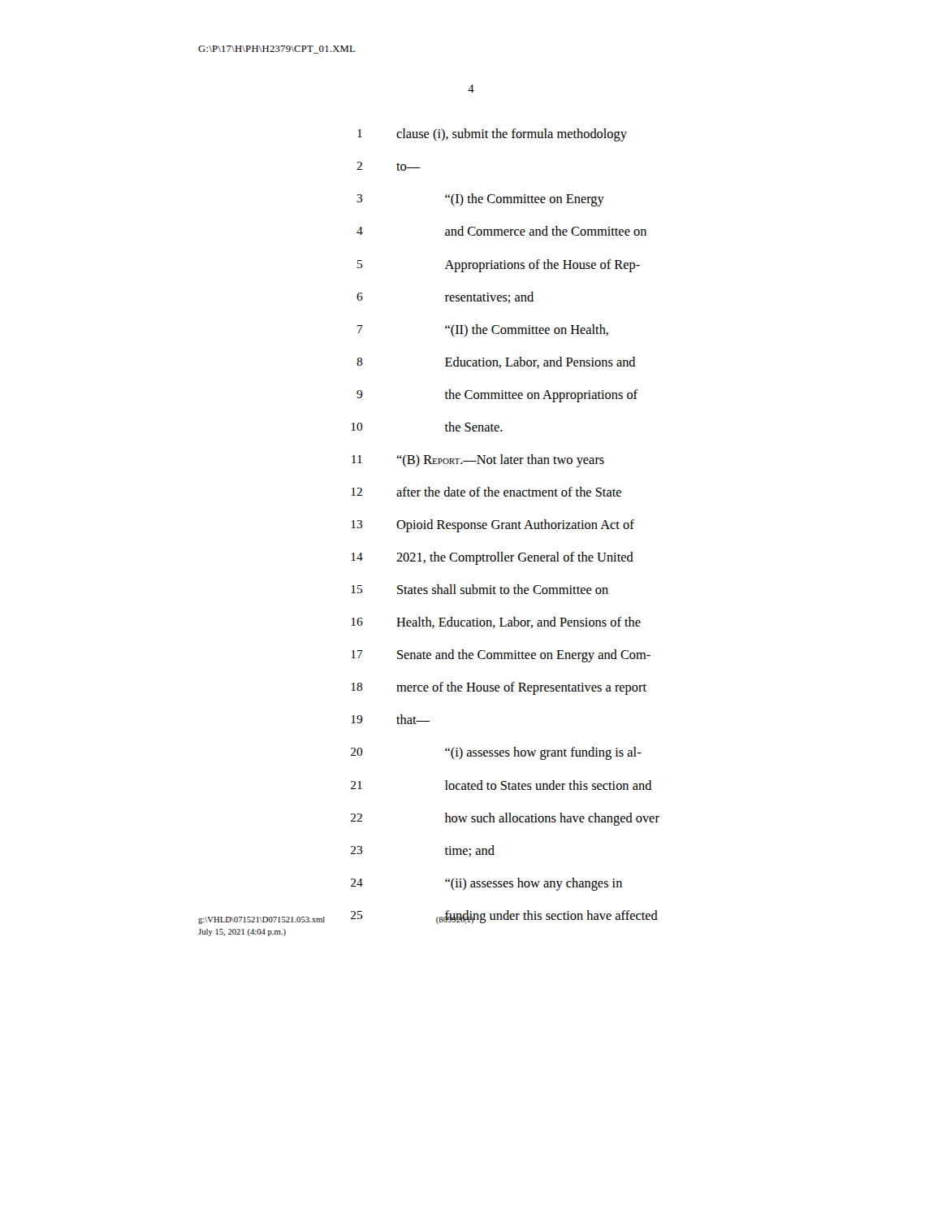G:\P\17\H\PH\H2379\CPT_01.XML
4
| 1 | clause (i), submit the formula methodology |
| 2 | to— |
| 3 | “(I) the Committee on Energy |
| 4 | and Commerce and the Committee on |
| 5 | Appropriations of the House of Rep- |
| 6 | resentatives; and |
| 7 | “(II) the Committee on Health, |
| 8 | Education, Labor, and Pensions and |
| 9 | the Committee on Appropriations of |
| 10 | the Senate. |
| 11 | “(B) Report. —Not later than two years |
| 12 | after the date of the enactment of the State |
| 13 | Opioid Response Grant Authorization Act of |
| 14 | 2021, the Comptroller General of the United |
| 15 | States shall submit to the Committee on |
| 16 | Health, Education, Labor, and Pensions of the |
| 17 | Senate and the Committee on Energy and Com- |
| 18 | merce of the House of Representatives a report |
| 19 | that— |
| 20 | “(i) assesses how grant funding is al- |
| 21 | located to States under this section and |
| 22 | how such allocations have changed over |
| 23 | time; and |
| 24 | “(ii) assesses how any changes in |
| 25 | funding under this section have affected |
g:\VHLD\071521\D071521.053.xml (809926|1)
July 15, 2021 (4:04 p.m.)